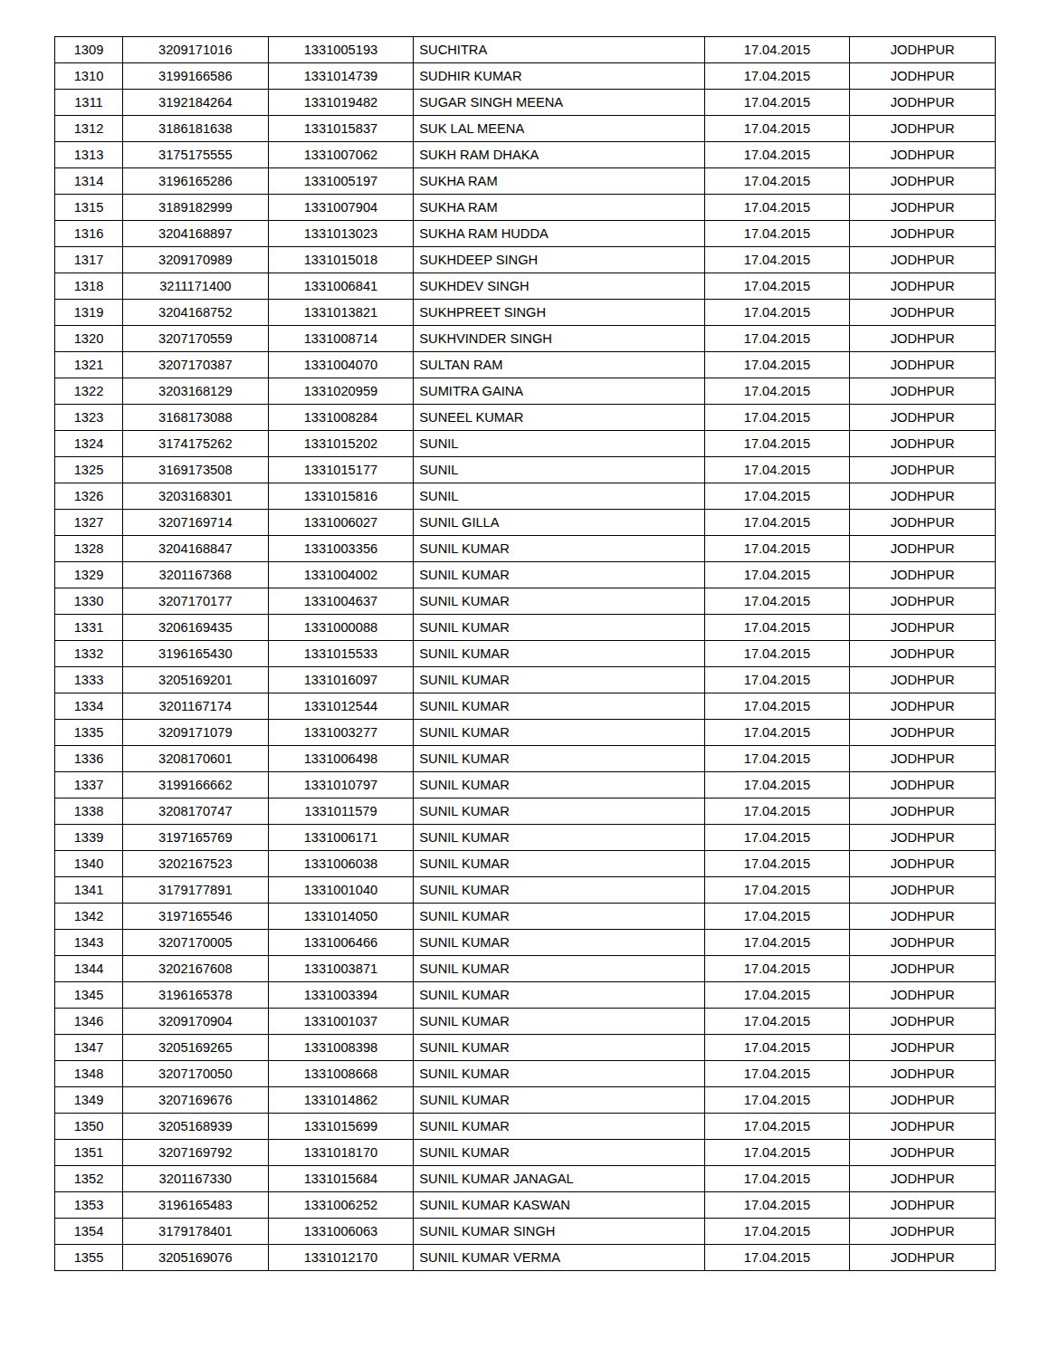| 1309 | 3209171016 | 1331005193 | SUCHITRA | 17.04.2015 | JODHPUR |
| 1310 | 3199166586 | 1331014739 | SUDHIR KUMAR | 17.04.2015 | JODHPUR |
| 1311 | 3192184264 | 1331019482 | SUGAR SINGH MEENA | 17.04.2015 | JODHPUR |
| 1312 | 3186181638 | 1331015837 | SUK LAL MEENA | 17.04.2015 | JODHPUR |
| 1313 | 3175175555 | 1331007062 | SUKH RAM DHAKA | 17.04.2015 | JODHPUR |
| 1314 | 3196165286 | 1331005197 | SUKHA RAM | 17.04.2015 | JODHPUR |
| 1315 | 3189182999 | 1331007904 | SUKHA RAM | 17.04.2015 | JODHPUR |
| 1316 | 3204168897 | 1331013023 | SUKHA RAM HUDDA | 17.04.2015 | JODHPUR |
| 1317 | 3209170989 | 1331015018 | SUKHDEEP SINGH | 17.04.2015 | JODHPUR |
| 1318 | 3211171400 | 1331006841 | SUKHDEV SINGH | 17.04.2015 | JODHPUR |
| 1319 | 3204168752 | 1331013821 | SUKHPREET SINGH | 17.04.2015 | JODHPUR |
| 1320 | 3207170559 | 1331008714 | SUKHVINDER SINGH | 17.04.2015 | JODHPUR |
| 1321 | 3207170387 | 1331004070 | SULTAN RAM | 17.04.2015 | JODHPUR |
| 1322 | 3203168129 | 1331020959 | SUMITRA GAINA | 17.04.2015 | JODHPUR |
| 1323 | 3168173088 | 1331008284 | SUNEEL KUMAR | 17.04.2015 | JODHPUR |
| 1324 | 3174175262 | 1331015202 | SUNIL | 17.04.2015 | JODHPUR |
| 1325 | 3169173508 | 1331015177 | SUNIL | 17.04.2015 | JODHPUR |
| 1326 | 3203168301 | 1331015816 | SUNIL | 17.04.2015 | JODHPUR |
| 1327 | 3207169714 | 1331006027 | SUNIL GILLA | 17.04.2015 | JODHPUR |
| 1328 | 3204168847 | 1331003356 | SUNIL KUMAR | 17.04.2015 | JODHPUR |
| 1329 | 3201167368 | 1331004002 | SUNIL KUMAR | 17.04.2015 | JODHPUR |
| 1330 | 3207170177 | 1331004637 | SUNIL KUMAR | 17.04.2015 | JODHPUR |
| 1331 | 3206169435 | 1331000088 | SUNIL KUMAR | 17.04.2015 | JODHPUR |
| 1332 | 3196165430 | 1331015533 | SUNIL KUMAR | 17.04.2015 | JODHPUR |
| 1333 | 3205169201 | 1331016097 | SUNIL KUMAR | 17.04.2015 | JODHPUR |
| 1334 | 3201167174 | 1331012544 | SUNIL KUMAR | 17.04.2015 | JODHPUR |
| 1335 | 3209171079 | 1331003277 | SUNIL KUMAR | 17.04.2015 | JODHPUR |
| 1336 | 3208170601 | 1331006498 | SUNIL KUMAR | 17.04.2015 | JODHPUR |
| 1337 | 3199166662 | 1331010797 | SUNIL KUMAR | 17.04.2015 | JODHPUR |
| 1338 | 3208170747 | 1331011579 | SUNIL KUMAR | 17.04.2015 | JODHPUR |
| 1339 | 3197165769 | 1331006171 | SUNIL KUMAR | 17.04.2015 | JODHPUR |
| 1340 | 3202167523 | 1331006038 | SUNIL KUMAR | 17.04.2015 | JODHPUR |
| 1341 | 3179177891 | 1331001040 | SUNIL KUMAR | 17.04.2015 | JODHPUR |
| 1342 | 3197165546 | 1331014050 | SUNIL KUMAR | 17.04.2015 | JODHPUR |
| 1343 | 3207170005 | 1331006466 | SUNIL KUMAR | 17.04.2015 | JODHPUR |
| 1344 | 3202167608 | 1331003871 | SUNIL KUMAR | 17.04.2015 | JODHPUR |
| 1345 | 3196165378 | 1331003394 | SUNIL KUMAR | 17.04.2015 | JODHPUR |
| 1346 | 3209170904 | 1331001037 | SUNIL KUMAR | 17.04.2015 | JODHPUR |
| 1347 | 3205169265 | 1331008398 | SUNIL KUMAR | 17.04.2015 | JODHPUR |
| 1348 | 3207170050 | 1331008668 | SUNIL KUMAR | 17.04.2015 | JODHPUR |
| 1349 | 3207169676 | 1331014862 | SUNIL KUMAR | 17.04.2015 | JODHPUR |
| 1350 | 3205168939 | 1331015699 | SUNIL KUMAR | 17.04.2015 | JODHPUR |
| 1351 | 3207169792 | 1331018170 | SUNIL KUMAR | 17.04.2015 | JODHPUR |
| 1352 | 3201167330 | 1331015684 | SUNIL KUMAR JANAGAL | 17.04.2015 | JODHPUR |
| 1353 | 3196165483 | 1331006252 | SUNIL KUMAR KASWAN | 17.04.2015 | JODHPUR |
| 1354 | 3179178401 | 1331006063 | SUNIL KUMAR SINGH | 17.04.2015 | JODHPUR |
| 1355 | 3205169076 | 1331012170 | SUNIL KUMAR VERMA | 17.04.2015 | JODHPUR |